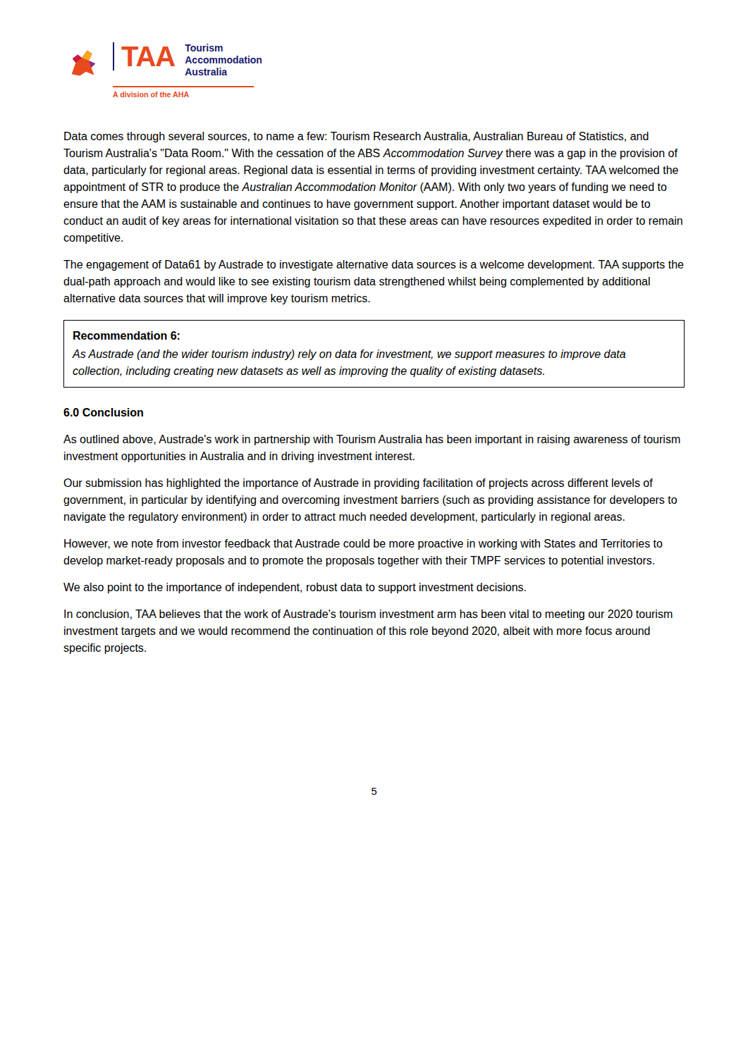TAA
Tourism
Accommodation
Australia
A division of the AHA
Data comes through several sources, to name a few: Tourism Research Australia, Australian Bureau of Statistics, and Tourism Australia's "Data Room." With the cessation of the ABS Accommodation Survey there was a gap in the provision of data, particularly for regional areas. Regional data is essential in terms of providing investment certainty. TAA welcomed the appointment of STR to produce the Australian Accommodation Monitor (AAM). With only two years of funding we need to ensure that the AAM is sustainable and continues to have government support. Another important dataset would be to conduct an audit of key areas for international visitation so that these areas can have resources expedited in order to remain competitive.
The engagement of Data61 by Austrade to investigate alternative data sources is a welcome development. TAA supports the dual-path approach and would like to see existing tourism data strengthened whilst being complemented by additional alternative data sources that will improve key tourism metrics.
Recommendation 6:
As Austrade (and the wider tourism industry) rely on data for investment, we support measures to improve data collection, including creating new datasets as well as improving the quality of existing datasets.
6.0 Conclusion
As outlined above, Austrade's work in partnership with Tourism Australia has been important in raising awareness of tourism investment opportunities in Australia and in driving investment interest.
Our submission has highlighted the importance of Austrade in providing facilitation of projects across different levels of government, in particular by identifying and overcoming investment barriers (such as providing assistance for developers to navigate the regulatory environment) in order to attract much needed development, particularly in regional areas.
However, we note from investor feedback that Austrade could be more proactive in working with States and Territories to develop market-ready proposals and to promote the proposals together with their TMPF services to potential investors.
We also point to the importance of independent, robust data to support investment decisions.
In conclusion, TAA believes that the work of Austrade's tourism investment arm has been vital to meeting our 2020 tourism investment targets and we would recommend the continuation of this role beyond 2020, albeit with more focus around specific projects.
5